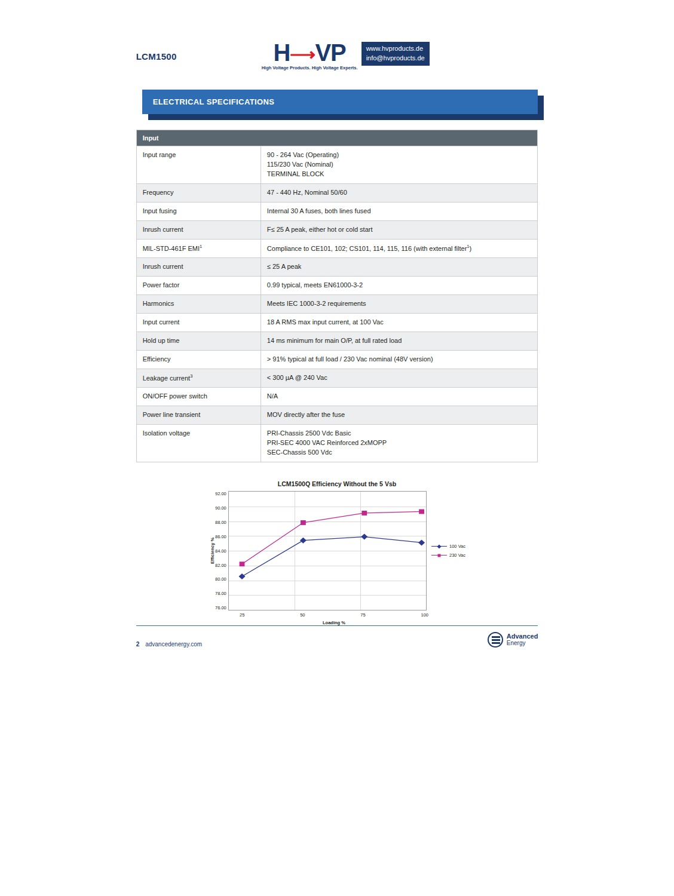LCM1500
H⟶VP
High Voltage Products. High Voltage Experts.
www.hvproducts.de
info@hvproducts.de
ELECTRICAL SPECIFICATIONS
| Input |
| --- |
| Input range | 90 - 264 Vac (Operating) 115/230 Vac (Nominal) TERMINAL BLOCK |
| Frequency | 47 - 440 Hz, Nominal 50/60 |
| Input fusing | Internal 30 A fuses, both lines fused |
| Inrush current | F≤ 25 A peak, either hot or cold start |
| MIL-STD-461F EMI 1 | Compliance to CE101, 102; CS101, 114, 115, 116 (with external filter 1 ) |
| Inrush current | ≤ 25 A peak |
| Power factor | 0.99 typical, meets EN61000-3-2 |
| Harmonics | Meets IEC 1000-3-2 requirements |
| Input current | 18 A RMS max input current, at 100 Vac |
| Hold up time | 14 ms minimum for main O/P, at full rated load |
| Efficiency | > 91% typical at full load / 230 Vac nominal (48V version) |
| Leakage current 3 | < 300 µA @ 240 Vac |
| ON/OFF power switch | N/A |
| Power line transient | MOV directly after the fuse |
| Isolation voltage | PRI-Chassis 2500 Vdc Basic PRI-SEC 4000 VAC Reinforced 2xMOPP SEC-Chassis 500 Vdc |
LCM1500Q Efficiency Without the 5 Vsb
Efficiency %
92.00 90.00 88.00 86.00 84.00 82.00 80.00 78.00 76.00
100 Vac
230 Vac
255075100
Loading %
2advancedenergy.com
Advanced
Energy